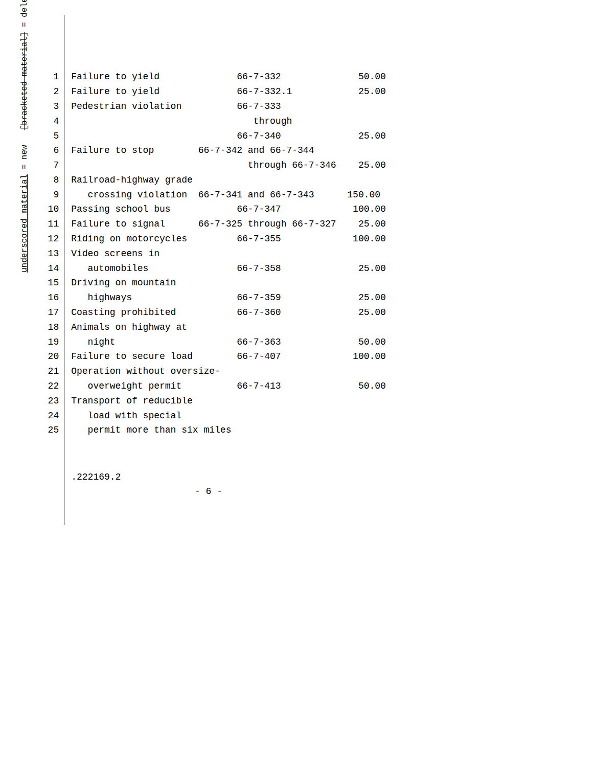underscored material = new [bracketed material] = delete
1
2
3
4
5
6
7
8
9
10
11
12
13
14
15
16
17
18
19
20
21
22
23
24
25
Failure to yield 66-7-332 50.00
Failure to yield 66-7-332.1 25.00
Pedestrian violation 66-7-333
through
66-7-340 25.00
Failure to stop 66-7-342 and 66-7-344
through 66-7-346 25.00
Railroad-highway grade
crossing violation 66-7-341 and 66-7-343 150.00
Passing school bus 66-7-347 100.00
Failure to signal 66-7-325 through 66-7-327 25.00
Riding on motorcycles 66-7-355 100.00
Video screens in
automobiles 66-7-358 25.00
Driving on mountain
highways 66-7-359 25.00
Coasting prohibited 66-7-360 25.00
Animals on highway at
night 66-7-363 50.00
Failure to secure load 66-7-407 100.00
Operation without oversize-
overweight permit 66-7-413 50.00
Transport of reducible
load with special
permit more than six miles
.222169.2
- 6 -